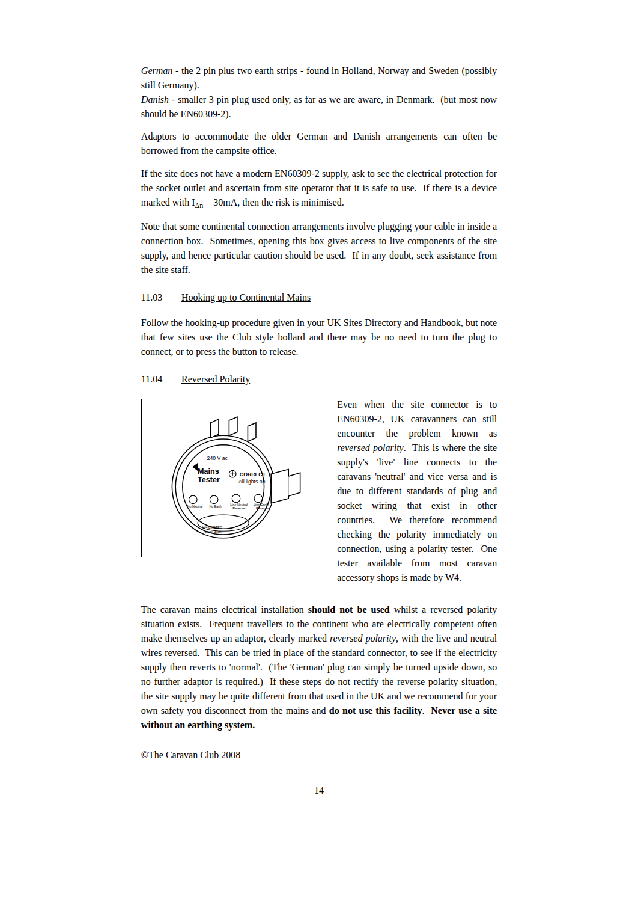German - the 2 pin plus two earth strips - found in Holland, Norway and Sweden (possibly still Germany).
Danish - smaller 3 pin plug used only, as far as we are aware, in Denmark. (but most now should be EN60309-2).
Adaptors to accommodate the older German and Danish arrangements can often be borrowed from the campsite office.
If the site does not have a modern EN60309-2 supply, ask to see the electrical protection for the socket outlet and ascertain from site operator that it is safe to use. If there is a device marked with IΔn = 30mA, then the risk is minimised.
Note that some continental connection arrangements involve plugging your cable in inside a connection box. Sometimes, opening this box gives access to live components of the site supply, and hence particular caution should be used. If in any doubt, seek assistance from the site staff.
11.03 Hooking up to Continental Mains
Follow the hooking-up procedure given in your UK Sites Directory and Handbook, but note that few sites use the Club style bollard and there may be no need to turn the plug to connect, or to press the button to release.
11.04 Reversed Polarity
240 V ac Mains Tester CORRECT All lights on No Neutral No Earth Line Neutral Reversed Line Earth Reversed W4 LIMITED ENGLAND
Even when the site connector is to EN60309-2, UK caravanners can still encounter the problem known as reversed polarity. This is where the site supply's 'live' line connects to the caravans 'neutral' and vice versa and is due to different standards of plug and socket wiring that exist in other countries. We therefore recommend checking the polarity immediately on connection, using a polarity tester. One tester available from most caravan accessory shops is made by W4.
The caravan mains electrical installation should not be used whilst a reversed polarity situation exists. Frequent travellers to the continent who are electrically competent often make themselves up an adaptor, clearly marked reversed polarity, with the live and neutral wires reversed. This can be tried in place of the standard connector, to see if the electricity supply then reverts to 'normal'. (The 'German' plug can simply be turned upside down, so no further adaptor is required.) If these steps do not rectify the reverse polarity situation, the site supply may be quite different from that used in the UK and we recommend for your own safety you disconnect from the mains and do not use this facility. Never use a site without an earthing system.
©The Caravan Club 2008
14